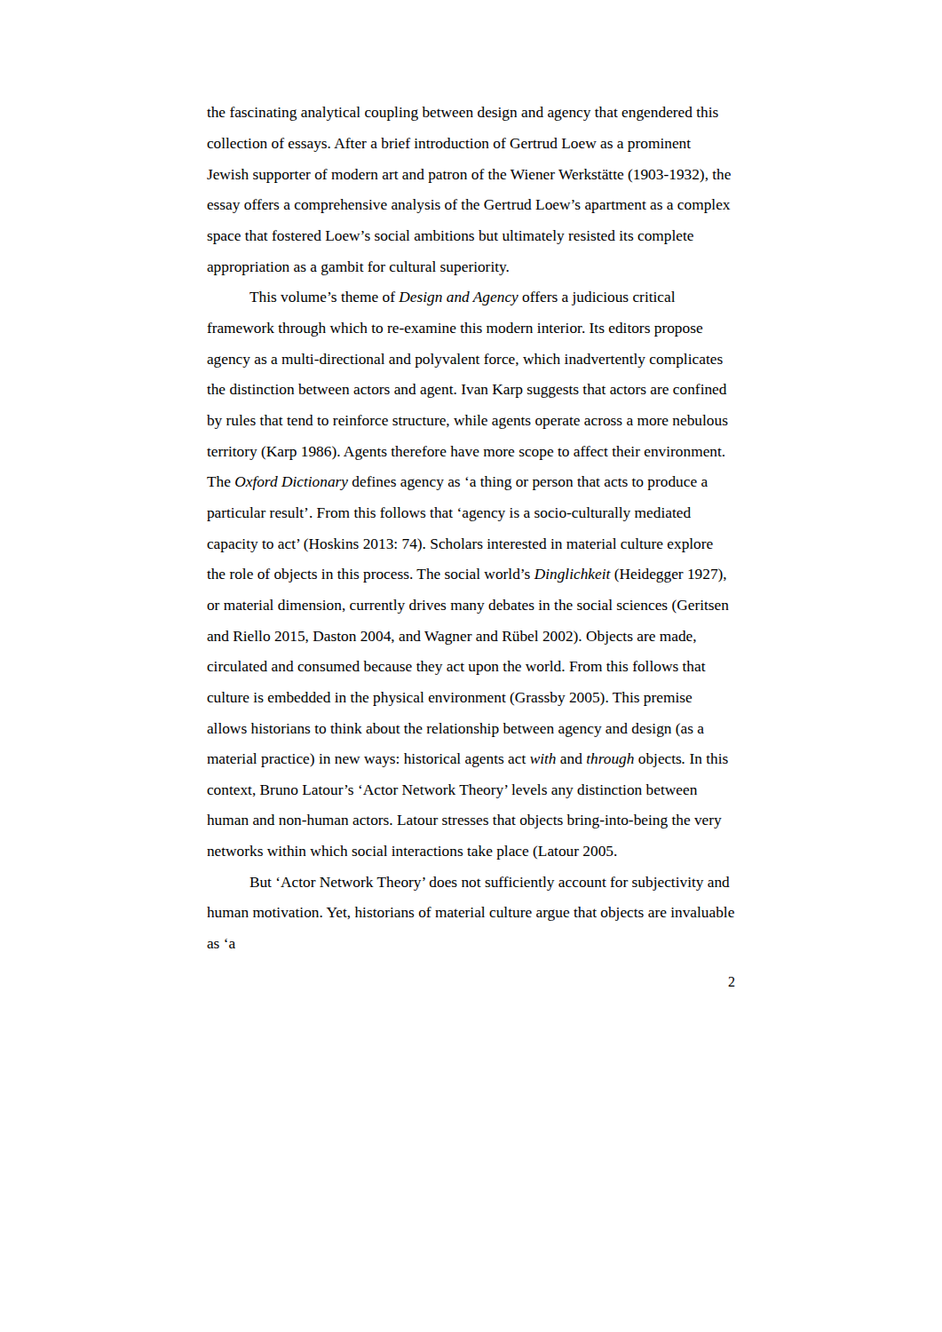the fascinating analytical coupling between design and agency that engendered this collection of essays. After a brief introduction of Gertrud Loew as a prominent Jewish supporter of modern art and patron of the Wiener Werkstätte (1903-1932), the essay offers a comprehensive analysis of the Gertrud Loew’s apartment as a complex space that fostered Loew’s social ambitions but ultimately resisted its complete appropriation as a gambit for cultural superiority.
This volume’s theme of Design and Agency offers a judicious critical framework through which to re-examine this modern interior. Its editors propose agency as a multi-directional and polyvalent force, which inadvertently complicates the distinction between actors and agent. Ivan Karp suggests that actors are confined by rules that tend to reinforce structure, while agents operate across a more nebulous territory (Karp 1986). Agents therefore have more scope to affect their environment. The Oxford Dictionary defines agency as ‘a thing or person that acts to produce a particular result’. From this follows that ‘agency is a socio-culturally mediated capacity to act’ (Hoskins 2013: 74). Scholars interested in material culture explore the role of objects in this process. The social world’s Dinglichkeit (Heidegger 1927), or material dimension, currently drives many debates in the social sciences (Geritsen and Riello 2015, Daston 2004, and Wagner and Rübel 2002). Objects are made, circulated and consumed because they act upon the world. From this follows that culture is embedded in the physical environment (Grassby 2005). This premise allows historians to think about the relationship between agency and design (as a material practice) in new ways: historical agents act with and through objects. In this context, Bruno Latour’s ‘Actor Network Theory’ levels any distinction between human and non-human actors. Latour stresses that objects bring-into-being the very networks within which social interactions take place (Latour 2005.
But ‘Actor Network Theory’ does not sufficiently account for subjectivity and human motivation. Yet, historians of material culture argue that objects are invaluable as ‘a
2